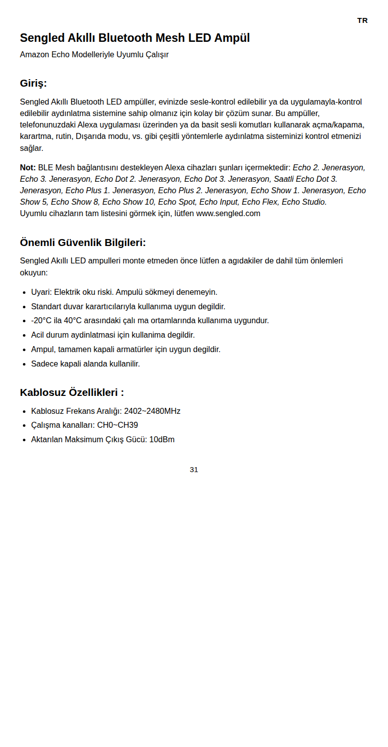TR
Sengled Akıllı Bluetooth Mesh LED Ampül
Amazon Echo Modelleriyle Uyumlu Çalışır
Giriş:
Sengled Akıllı Bluetooth LED ampüller, evinizde sesle-kontrol edilebilir ya da uygulamayla-kontrol edilebilir aydınlatma sistemine sahip olmanız için kolay bir çözüm sunar. Bu ampüller, telefonunuzdaki Alexa uygulaması üzerinden ya da basit sesli komutları kullanarak açma/kapama, karartma, rutin, Dışarıda modu, vs. gibi çeşitli yöntemlerle aydınlatma sisteminizi kontrol etmenizi sağlar.
Not: BLE Mesh bağlantısını destekleyen Alexa cihazları şunları içermektedir: Echo 2. Jenerasyon, Echo 3. Jenerasyon, Echo Dot 2. Jenerasyon, Echo Dot 3. Jenerasyon, Saatli Echo Dot 3. Jenerasyon, Echo Plus 1. Jenerasyon, Echo Plus 2. Jenerasyon, Echo Show 1. Jenerasyon, Echo Show 5, Echo Show 8, Echo Show 10, Echo Spot, Echo Input, Echo Flex, Echo Studio.
Uyumlu cihazların tam listesini görmek için, lütfen www.sengled.com
Önemli Güvenlik Bilgileri:
Sengled Akıllı LED ampulleri monte etmeden önce lütfen a agıdakiler de dahil tüm önlemleri okuyun:
Uyari: Elektrik oku riski. Ampulü sökmeyi denemeyin.
Standart duvar karartıcılarıyla kullanıma uygun degildir.
-20°C ila 40°C arasındaki çalı ma ortamlarında kullanıma uygundur.
Acil durum aydinlatmasi için kullanima degildir.
Ampul, tamamen kapali armatürler için uygun degildir.
Sadece kapali alanda kullanilir.
Kablosuz Özellikleri :
Kablosuz Frekans Aralığı: 2402~2480MHz
Çalışma kanalları: CH0~CH39
Aktarılan Maksimum Çıkış Gücü: 10dBm
31